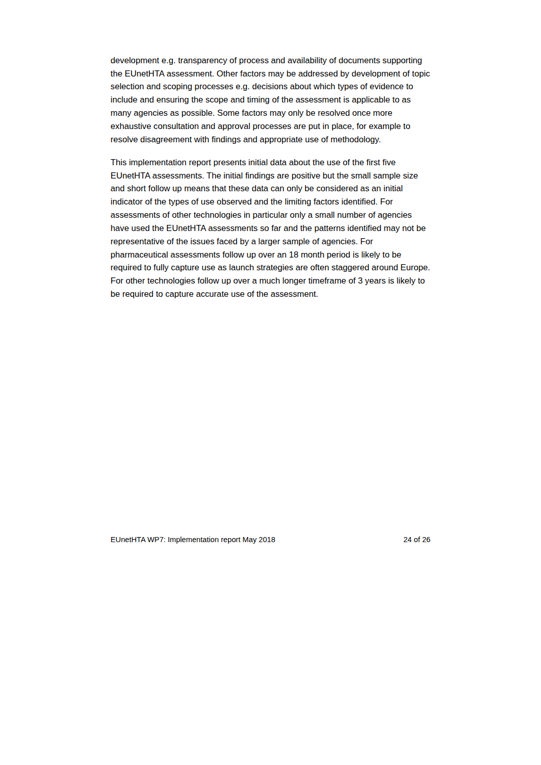development e.g. transparency of process and availability of documents supporting the EUnetHTA assessment. Other factors may be addressed by development of topic selection and scoping processes e.g. decisions about which types of evidence to include and ensuring the scope and timing of the assessment is applicable to as many agencies as possible. Some factors may only be resolved once more exhaustive consultation and approval processes are put in place, for example to resolve disagreement with findings and appropriate use of methodology.
This implementation report presents initial data about the use of the first five EUnetHTA assessments. The initial findings are positive but the small sample size and short follow up means that these data can only be considered as an initial indicator of the types of use observed and the limiting factors identified. For assessments of other technologies in particular only a small number of agencies have used the EUnetHTA assessments so far and the patterns identified may not be representative of the issues faced by a larger sample of agencies. For pharmaceutical assessments follow up over an 18 month period is likely to be required to fully capture use as launch strategies are often staggered around Europe. For other technologies follow up over a much longer timeframe of 3 years is likely to be required to capture accurate use of the assessment.
EUnetHTA WP7: Implementation report May 2018 24 of 26